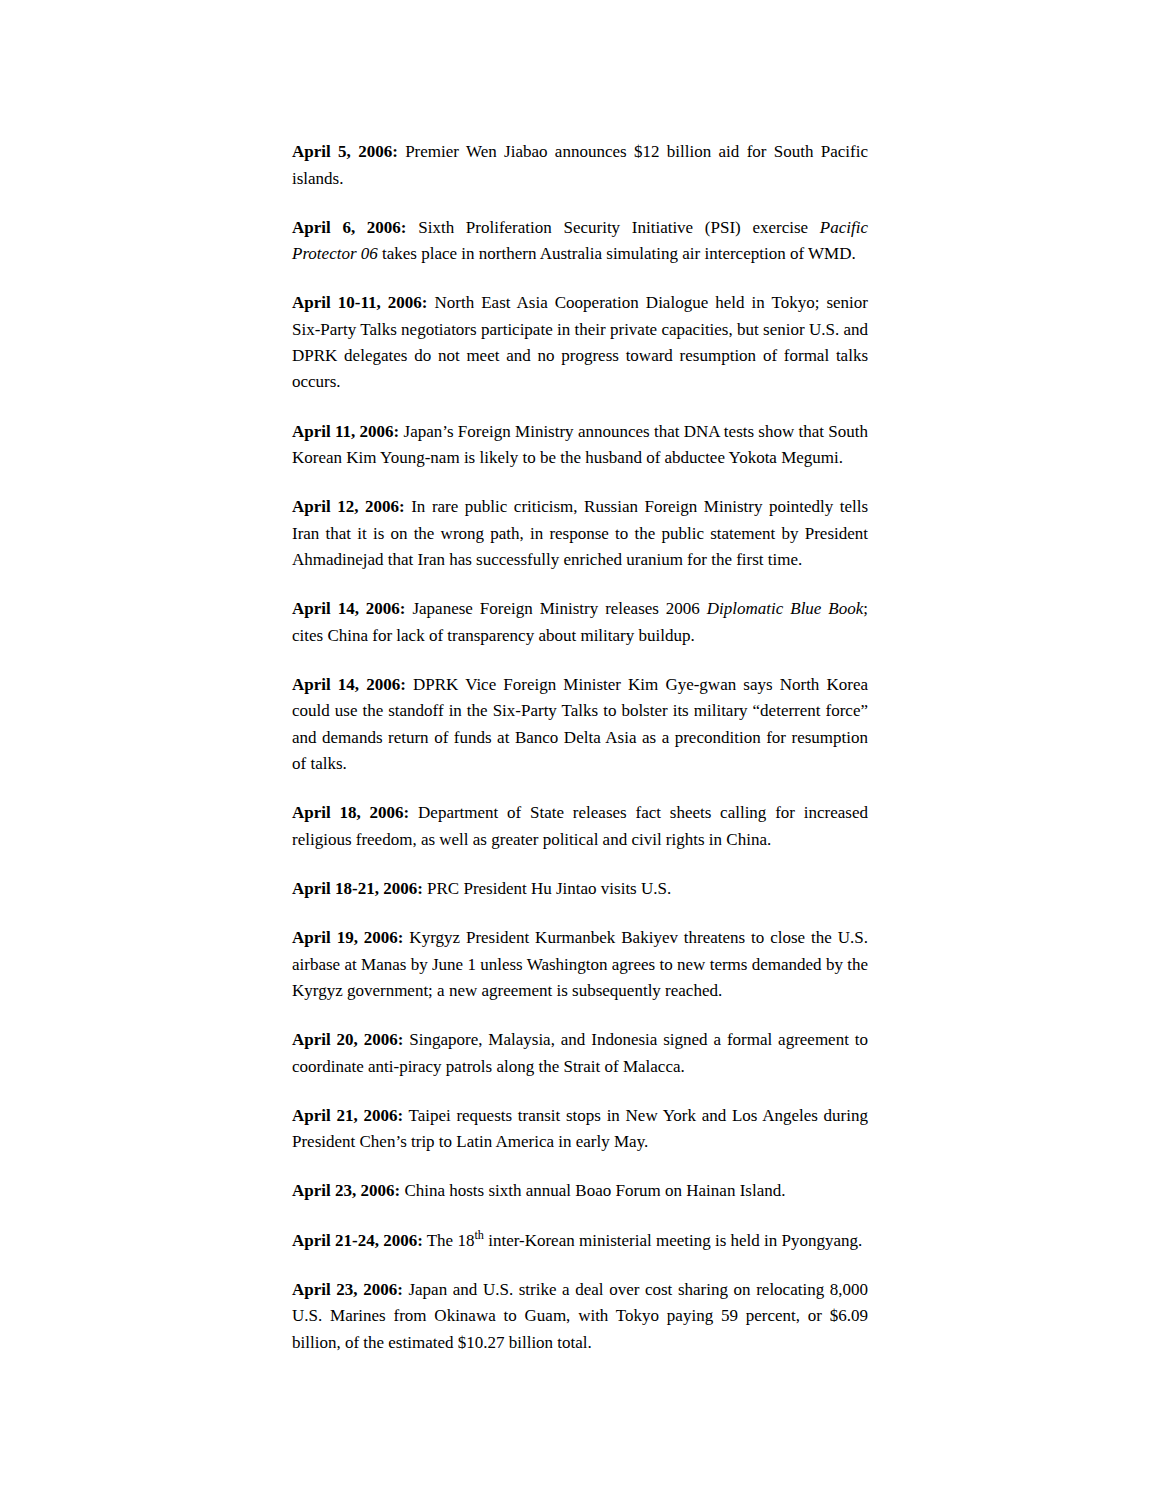April 5, 2006: Premier Wen Jiabao announces $12 billion aid for South Pacific islands.
April 6, 2006: Sixth Proliferation Security Initiative (PSI) exercise Pacific Protector 06 takes place in northern Australia simulating air interception of WMD.
April 10-11, 2006: North East Asia Cooperation Dialogue held in Tokyo; senior Six-Party Talks negotiators participate in their private capacities, but senior U.S. and DPRK delegates do not meet and no progress toward resumption of formal talks occurs.
April 11, 2006: Japan’s Foreign Ministry announces that DNA tests show that South Korean Kim Young-nam is likely to be the husband of abductee Yokota Megumi.
April 12, 2006: In rare public criticism, Russian Foreign Ministry pointedly tells Iran that it is on the wrong path, in response to the public statement by President Ahmadinejad that Iran has successfully enriched uranium for the first time.
April 14, 2006: Japanese Foreign Ministry releases 2006 Diplomatic Blue Book; cites China for lack of transparency about military buildup.
April 14, 2006: DPRK Vice Foreign Minister Kim Gye-gwan says North Korea could use the standoff in the Six-Party Talks to bolster its military “deterrent force” and demands return of funds at Banco Delta Asia as a precondition for resumption of talks.
April 18, 2006: Department of State releases fact sheets calling for increased religious freedom, as well as greater political and civil rights in China.
April 18-21, 2006: PRC President Hu Jintao visits U.S.
April 19, 2006: Kyrgyz President Kurmanbek Bakiyev threatens to close the U.S. airbase at Manas by June 1 unless Washington agrees to new terms demanded by the Kyrgyz government; a new agreement is subsequently reached.
April 20, 2006: Singapore, Malaysia, and Indonesia signed a formal agreement to coordinate anti-piracy patrols along the Strait of Malacca.
April 21, 2006: Taipei requests transit stops in New York and Los Angeles during President Chen’s trip to Latin America in early May.
April 23, 2006: China hosts sixth annual Boao Forum on Hainan Island.
April 21-24, 2006: The 18th inter-Korean ministerial meeting is held in Pyongyang.
April 23, 2006: Japan and U.S. strike a deal over cost sharing on relocating 8,000 U.S. Marines from Okinawa to Guam, with Tokyo paying 59 percent, or $6.09 billion, of the estimated $10.27 billion total.